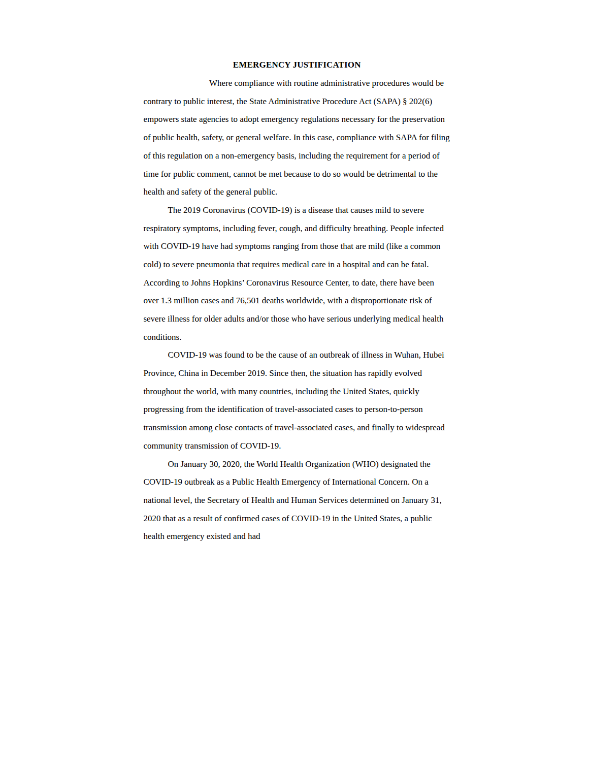EMERGENCY JUSTIFICATION
Where compliance with routine administrative procedures would be contrary to public interest, the State Administrative Procedure Act (SAPA) § 202(6) empowers state agencies to adopt emergency regulations necessary for the preservation of public health, safety, or general welfare. In this case, compliance with SAPA for filing of this regulation on a non-emergency basis, including the requirement for a period of time for public comment, cannot be met because to do so would be detrimental to the health and safety of the general public.
The 2019 Coronavirus (COVID-19) is a disease that causes mild to severe respiratory symptoms, including fever, cough, and difficulty breathing. People infected with COVID-19 have had symptoms ranging from those that are mild (like a common cold) to severe pneumonia that requires medical care in a hospital and can be fatal. According to Johns Hopkins’ Coronavirus Resource Center, to date, there have been over 1.3 million cases and 76,501 deaths worldwide, with a disproportionate risk of severe illness for older adults and/or those who have serious underlying medical health conditions.
COVID-19 was found to be the cause of an outbreak of illness in Wuhan, Hubei Province, China in December 2019. Since then, the situation has rapidly evolved throughout the world, with many countries, including the United States, quickly progressing from the identification of travel-associated cases to person-to-person transmission among close contacts of travel-associated cases, and finally to widespread community transmission of COVID-19.
On January 30, 2020, the World Health Organization (WHO) designated the COVID-19 outbreak as a Public Health Emergency of International Concern. On a national level, the Secretary of Health and Human Services determined on January 31, 2020 that as a result of confirmed cases of COVID-19 in the United States, a public health emergency existed and had